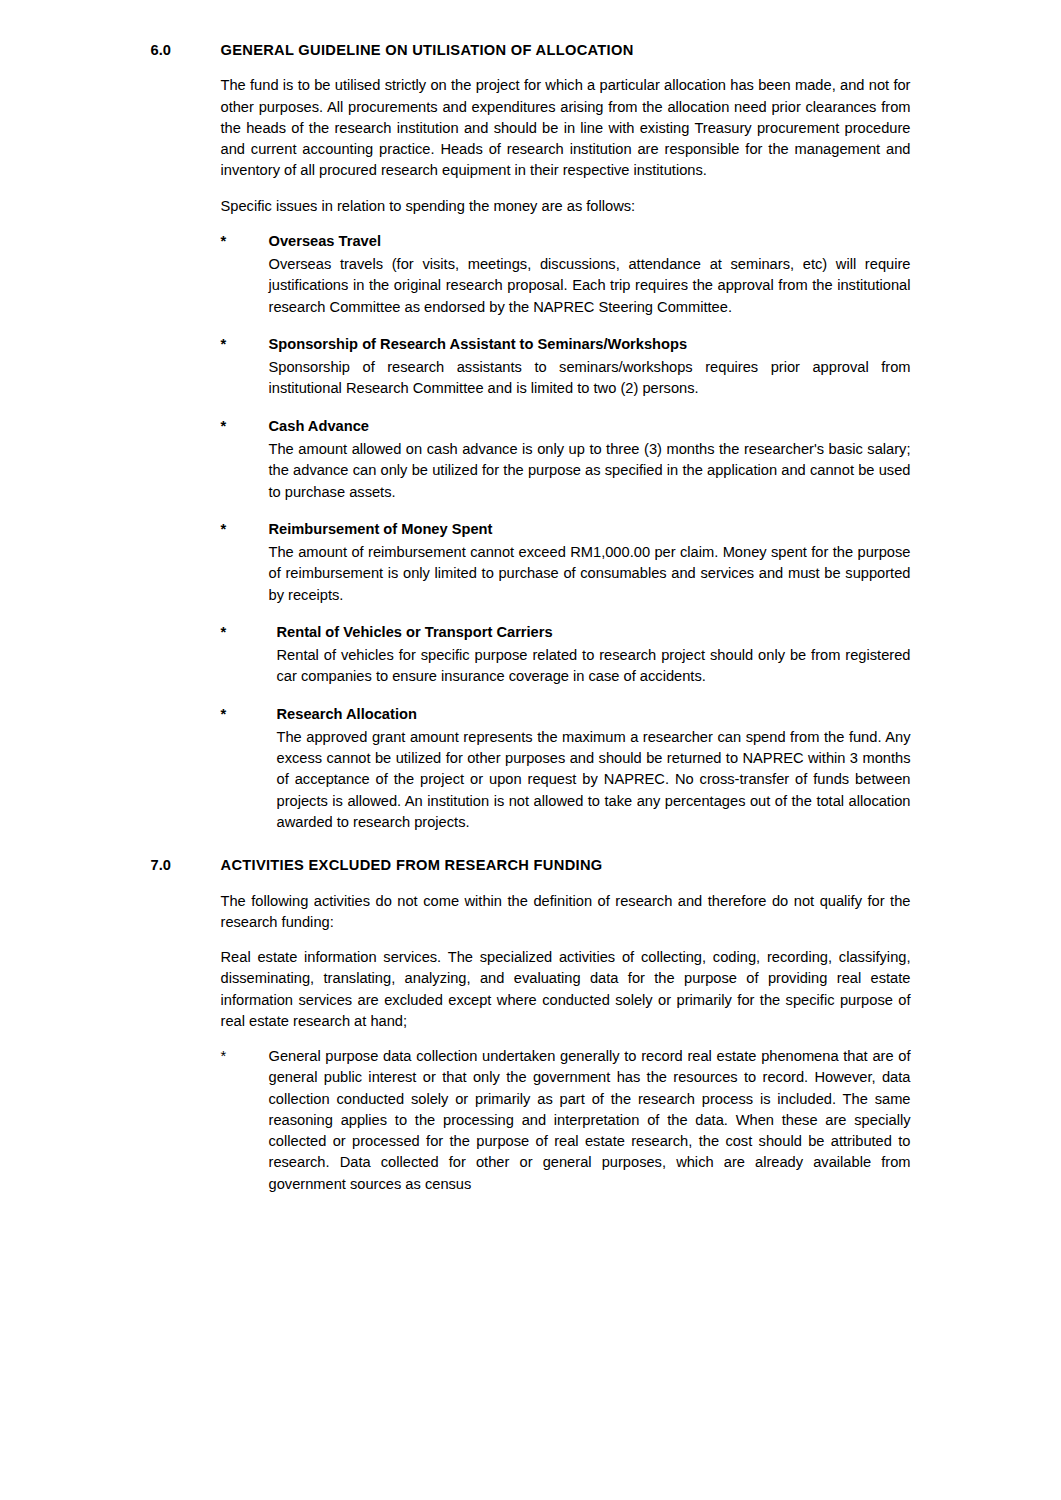6.0 GENERAL GUIDELINE ON UTILISATION OF ALLOCATION
The fund is to be utilised strictly on the project for which a particular allocation has been made, and not for other purposes. All procurements and expenditures arising from the allocation need prior clearances from the heads of the research institution and should be in line with existing Treasury procurement procedure and current accounting practice. Heads of research institution are responsible for the management and inventory of all procured research equipment in their respective institutions.
Specific issues in relation to spending the money are as follows:
*Overseas Travel
Overseas travels (for visits, meetings, discussions, attendance at seminars, etc) will require justifications in the original research proposal. Each trip requires the approval from the institutional research Committee as endorsed by the NAPREC Steering Committee.
*Sponsorship of Research Assistant to Seminars/Workshops
Sponsorship of research assistants to seminars/workshops requires prior approval from institutional Research Committee and is limited to two (2) persons.
*Cash Advance
The amount allowed on cash advance is only up to three (3) months the researcher's basic salary; the advance can only be utilized for the purpose as specified in the application and cannot be used to purchase assets.
*Reimbursement of Money Spent
The amount of reimbursement cannot exceed RM1,000.00 per claim. Money spent for the purpose of reimbursement is only limited to purchase of consumables and services and must be supported by receipts.
*Rental of Vehicles or Transport Carriers
Rental of vehicles for specific purpose related to research project should only be from registered car companies to ensure insurance coverage in case of accidents.
*Research Allocation
The approved grant amount represents the maximum a researcher can spend from the fund. Any excess cannot be utilized for other purposes and should be returned to NAPREC within 3 months of acceptance of the project or upon request by NAPREC. No cross-transfer of funds between projects is allowed. An institution is not allowed to take any percentages out of the total allocation awarded to research projects.
7.0 ACTIVITIES EXCLUDED FROM RESEARCH FUNDING
The following activities do not come within the definition of research and therefore do not qualify for the research funding:
Real estate information services. The specialized activities of collecting, coding, recording, classifying, disseminating, translating, analyzing, and evaluating data for the purpose of providing real estate information services are excluded except where conducted solely or primarily for the specific purpose of real estate research at hand;
* General purpose data collection undertaken generally to record real estate phenomena that are of general public interest or that only the government has the resources to record. However, data collection conducted solely or primarily as part of the research process is included. The same reasoning applies to the processing and interpretation of the data. When these are specially collected or processed for the purpose of real estate research, the cost should be attributed to research. Data collected for other or general purposes, which are already available from government sources as census